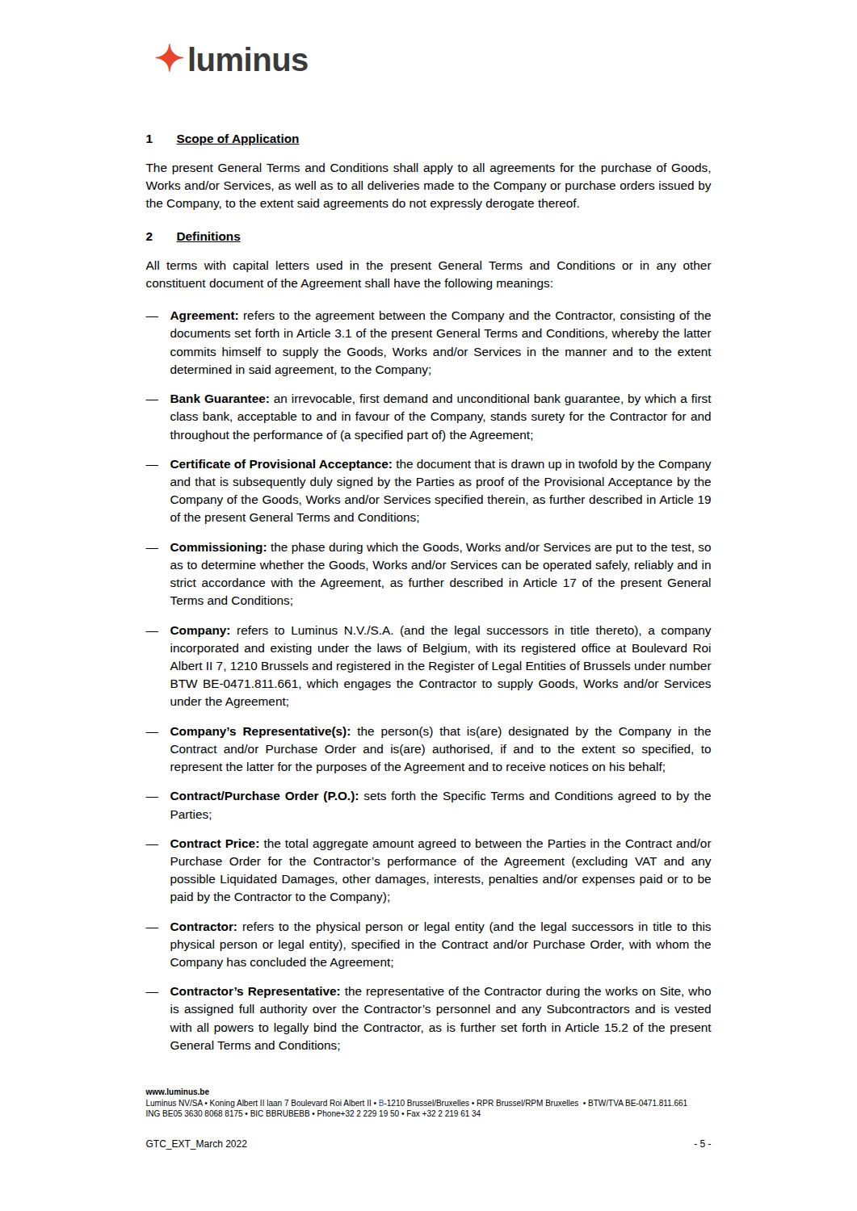✦luminus
1
Scope of Application
The present General Terms and Conditions shall apply to all agreements for the purchase of Goods, Works and/or Services, as well as to all deliveries made to the Company or purchase orders issued by the Company, to the extent said agreements do not expressly derogate thereof.
2
Definitions
All terms with capital letters used in the present General Terms and Conditions or in any other constituent document of the Agreement shall have the following meanings:
Agreement: refers to the agreement between the Company and the Contractor, consisting of the documents set forth in Article 3.1 of the present General Terms and Conditions, whereby the latter commits himself to supply the Goods, Works and/or Services in the manner and to the extent determined in said agreement, to the Company;
Bank Guarantee: an irrevocable, first demand and unconditional bank guarantee, by which a first class bank, acceptable to and in favour of the Company, stands surety for the Contractor for and throughout the performance of (a specified part of) the Agreement;
Certificate of Provisional Acceptance: the document that is drawn up in twofold by the Company and that is subsequently duly signed by the Parties as proof of the Provisional Acceptance by the Company of the Goods, Works and/or Services specified therein, as further described in Article 19 of the present General Terms and Conditions;
Commissioning: the phase during which the Goods, Works and/or Services are put to the test, so as to determine whether the Goods, Works and/or Services can be operated safely, reliably and in strict accordance with the Agreement, as further described in Article 17 of the present General Terms and Conditions;
Company: refers to Luminus N.V./S.A. (and the legal successors in title thereto), a company incorporated and existing under the laws of Belgium, with its registered office at Boulevard Roi Albert II 7, 1210 Brussels and registered in the Register of Legal Entities of Brussels under number BTW BE-0471.811.661, which engages the Contractor to supply Goods, Works and/or Services under the Agreement;
Company’s Representative(s): the person(s) that is(are) designated by the Company in the Contract and/or Purchase Order and is(are) authorised, if and to the extent so specified, to represent the latter for the purposes of the Agreement and to receive notices on his behalf;
Contract/Purchase Order (P.O.): sets forth the Specific Terms and Conditions agreed to by the Parties;
Contract Price: the total aggregate amount agreed to between the Parties in the Contract and/or Purchase Order for the Contractor’s performance of the Agreement (excluding VAT and any possible Liquidated Damages, other damages, interests, penalties and/or expenses paid or to be paid by the Contractor to the Company);
Contractor: refers to the physical person or legal entity (and the legal successors in title to this physical person or legal entity), specified in the Contract and/or Purchase Order, with whom the Company has concluded the Agreement;
Contractor’s Representative: the representative of the Contractor during the works on Site, who is assigned full authority over the Contractor’s personnel and any Subcontractors and is vested with all powers to legally bind the Contractor, as is further set forth in Article 15.2 of the present General Terms and Conditions;
www.luminus.be
Luminus NV/SA • Koning Albert II laan 7 Boulevard Roi Albert II • B-1210 Brussel/Bruxelles • RPR Brussel/RPM Bruxelles • BTW/TVA BE-0471.811.661
ING BE05 3630 8068 8175 • BIC BBRUBEBB • Phone+32 2 229 19 50 • Fax +32 2 219 61 34
GTC_EXT_March 2022
- 5 -